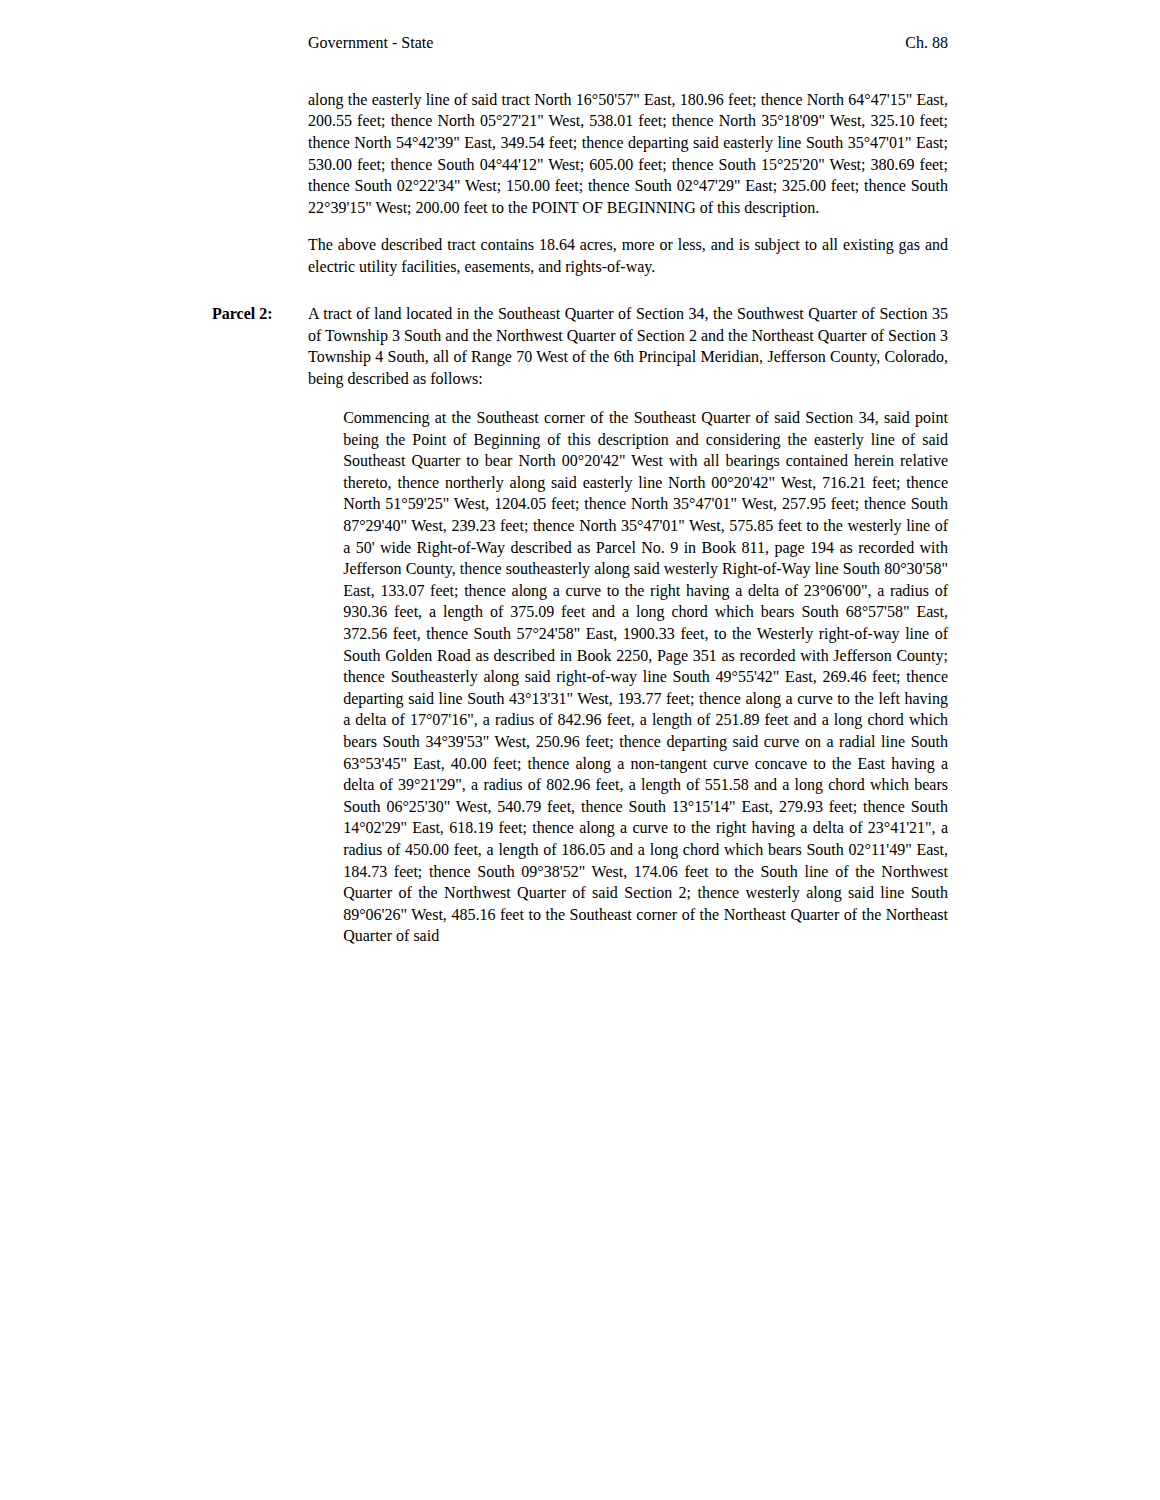Government - State Ch. 88
along the easterly line of said tract North 16°50'57" East, 180.96 feet; thence North 64°47'15" East, 200.55 feet; thence North 05°27'21" West, 538.01 feet; thence North 35°18'09" West, 325.10 feet; thence North 54°42'39" East, 349.54 feet; thence departing said easterly line South 35°47'01" East; 530.00 feet; thence South 04°44'12" West; 605.00 feet; thence South 15°25'20" West; 380.69 feet; thence South 02°22'34" West; 150.00 feet; thence South 02°47'29" East; 325.00 feet; thence South 22°39'15" West; 200.00 feet to the POINT OF BEGINNING of this description.
The above described tract contains 18.64 acres, more or less, and is subject to all existing gas and electric utility facilities, easements, and rights-of-way.
Parcel 2:
A tract of land located in the Southeast Quarter of Section 34, the Southwest Quarter of Section 35 of Township 3 South and the Northwest Quarter of Section 2 and the Northeast Quarter of Section 3 Township 4 South, all of Range 70 West of the 6th Principal Meridian, Jefferson County, Colorado, being described as follows:
Commencing at the Southeast corner of the Southeast Quarter of said Section 34, said point being the Point of Beginning of this description and considering the easterly line of said Southeast Quarter to bear North 00°20'42" West with all bearings contained herein relative thereto, thence northerly along said easterly line North 00°20'42" West, 716.21 feet; thence North 51°59'25" West, 1204.05 feet; thence North 35°47'01" West, 257.95 feet; thence South 87°29'40" West, 239.23 feet; thence North 35°47'01" West, 575.85 feet to the westerly line of a 50' wide Right-of-Way described as Parcel No. 9 in Book 811, page 194 as recorded with Jefferson County, thence southeasterly along said westerly Right-of-Way line South 80°30'58" East, 133.07 feet; thence along a curve to the right having a delta of 23°06'00", a radius of 930.36 feet, a length of 375.09 feet and a long chord which bears South 68°57'58" East, 372.56 feet, thence South 57°24'58" East, 1900.33 feet, to the Westerly right-of-way line of South Golden Road as described in Book 2250, Page 351 as recorded with Jefferson County; thence Southeasterly along said right-of-way line South 49°55'42" East, 269.46 feet; thence departing said line South 43°13'31" West, 193.77 feet; thence along a curve to the left having a delta of 17°07'16", a radius of 842.96 feet, a length of 251.89 feet and a long chord which bears South 34°39'53" West, 250.96 feet; thence departing said curve on a radial line South 63°53'45" East, 40.00 feet; thence along a non-tangent curve concave to the East having a delta of 39°21'29", a radius of 802.96 feet, a length of 551.58 and a long chord which bears South 06°25'30" West, 540.79 feet, thence South 13°15'14" East, 279.93 feet; thence South 14°02'29" East, 618.19 feet; thence along a curve to the right having a delta of 23°41'21", a radius of 450.00 feet, a length of 186.05 and a long chord which bears South 02°11'49" East, 184.73 feet; thence South 09°38'52" West, 174.06 feet to the South line of the Northwest Quarter of the Northwest Quarter of said Section 2; thence westerly along said line South 89°06'26" West, 485.16 feet to the Southeast corner of the Northeast Quarter of the Northeast Quarter of said